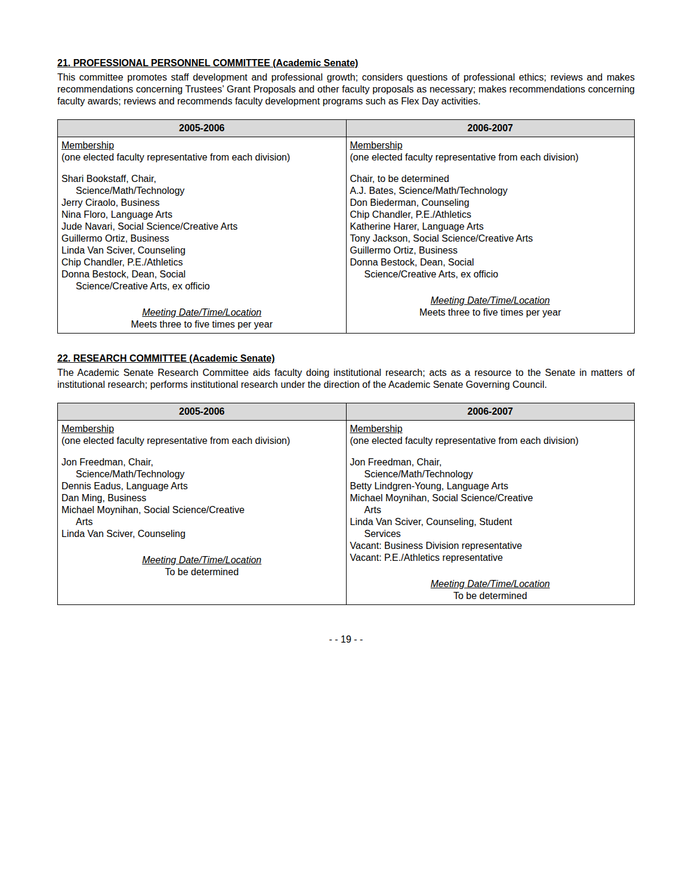21. PROFESSIONAL PERSONNEL COMMITTEE (Academic Senate)
This committee promotes staff development and professional growth; considers questions of professional ethics; reviews and makes recommendations concerning Trustees’ Grant Proposals and other faculty proposals as necessary; makes recommendations concerning faculty awards; reviews and recommends faculty development programs such as Flex Day activities.
| 2005-2006 | 2006-2007 |
| --- | --- |
| Membership (one elected faculty representative from each division) Shari Bookstaff, Chair, Science/Math/Technology Jerry Ciraolo, Business Nina Floro, Language Arts Jude Navari, Social Science/Creative Arts Guillermo Ortiz, Business Linda Van Sciver, Counseling Chip Chandler, P.E./Athletics Donna Bestock, Dean, Social Science/Creative Arts, ex officio Meeting Date/Time/Location Meets three to five times per year | Membership (one elected faculty representative from each division) Chair, to be determined A.J. Bates, Science/Math/Technology Don Biederman, Counseling Chip Chandler, P.E./Athletics Katherine Harer, Language Arts Tony Jackson, Social Science/Creative Arts Guillermo Ortiz, Business Donna Bestock, Dean, Social Science/Creative Arts, ex officio Meeting Date/Time/Location Meets three to five times per year |
22. RESEARCH COMMITTEE (Academic Senate)
The Academic Senate Research Committee aids faculty doing institutional research; acts as a resource to the Senate in matters of institutional research; performs institutional research under the direction of the Academic Senate Governing Council.
| 2005-2006 | 2006-2007 |
| --- | --- |
| Membership (one elected faculty representative from each division) Jon Freedman, Chair, Science/Math/Technology Dennis Eadus, Language Arts Dan Ming, Business Michael Moynihan, Social Science/Creative Arts Linda Van Sciver, Counseling Meeting Date/Time/Location To be determined | Membership (one elected faculty representative from each division) Jon Freedman, Chair, Science/Math/Technology Betty Lindgren-Young, Language Arts Michael Moynihan, Social Science/Creative Arts Linda Van Sciver, Counseling, Student Services Vacant: Business Division representative Vacant: P.E./Athletics representative Meeting Date/Time/Location To be determined |
- - 19 - -